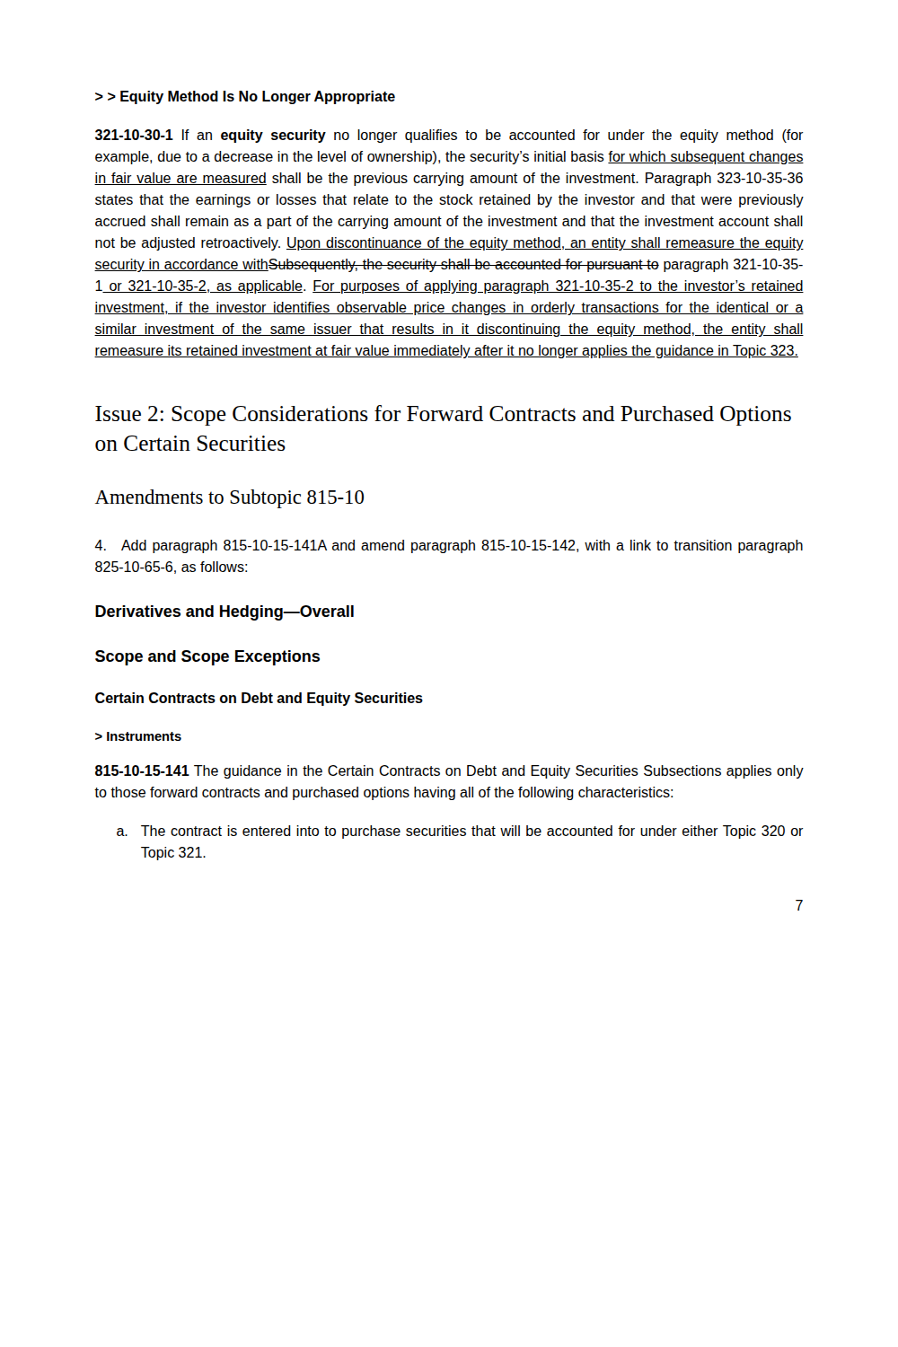> > Equity Method Is No Longer Appropriate
321-10-30-1 If an equity security no longer qualifies to be accounted for under the equity method (for example, due to a decrease in the level of ownership), the security’s initial basis for which subsequent changes in fair value are measured shall be the previous carrying amount of the investment. Paragraph 323-10-35-36 states that the earnings or losses that relate to the stock retained by the investor and that were previously accrued shall remain as a part of the carrying amount of the investment and that the investment account shall not be adjusted retroactively. Upon discontinuance of the equity method, an entity shall remeasure the equity security in accordance with Subsequently, the security shall be accounted for pursuant to paragraph 321-10-35-1 or 321-10-35-2, as applicable. For purposes of applying paragraph 321-10-35-2 to the investor’s retained investment, if the investor identifies observable price changes in orderly transactions for the identical or a similar investment of the same issuer that results in it discontinuing the equity method, the entity shall remeasure its retained investment at fair value immediately after it no longer applies the guidance in Topic 323.
Issue 2: Scope Considerations for Forward Contracts and Purchased Options on Certain Securities
Amendments to Subtopic 815-10
4. Add paragraph 815-10-15-141A and amend paragraph 815-10-15-142, with a link to transition paragraph 825-10-65-6, as follows:
Derivatives and Hedging—Overall
Scope and Scope Exceptions
Certain Contracts on Debt and Equity Securities
> Instruments
815-10-15-141 The guidance in the Certain Contracts on Debt and Equity Securities Subsections applies only to those forward contracts and purchased options having all of the following characteristics:
The contract is entered into to purchase securities that will be accounted for under either Topic 320 or Topic 321.
7